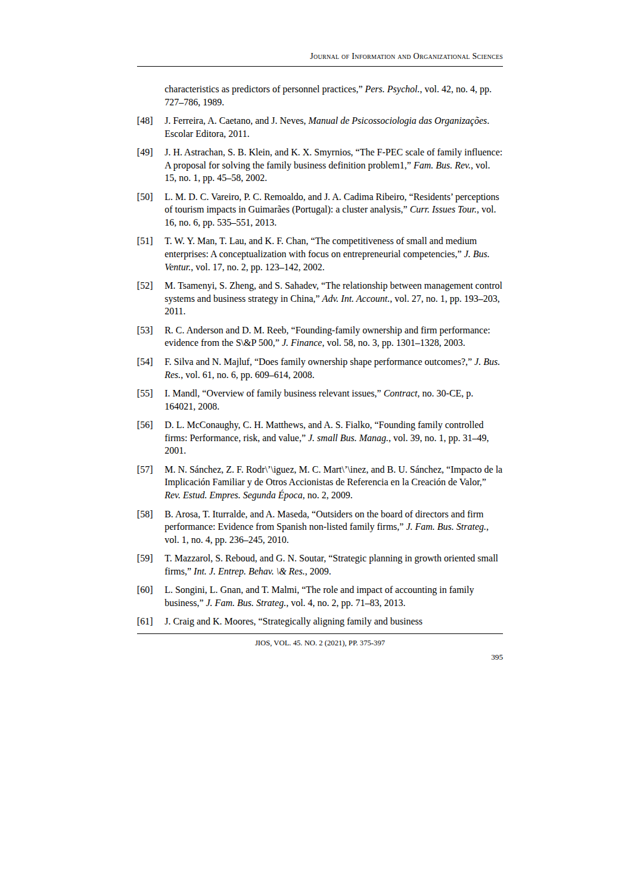Journal of Information and Organizational Sciences
characteristics as predictors of personnel practices,” Pers. Psychol., vol. 42, no. 4, pp. 727–786, 1989.
[48] J. Ferreira, A. Caetano, and J. Neves, Manual de Psicossociologia das Organizações. Escolar Editora, 2011.
[49] J. H. Astrachan, S. B. Klein, and K. X. Smyrnios, “The F-PEC scale of family influence: A proposal for solving the family business definition problem1,” Fam. Bus. Rev., vol. 15, no. 1, pp. 45–58, 2002.
[50] L. M. D. C. Vareiro, P. C. Remoaldo, and J. A. Cadima Ribeiro, “Residents’ perceptions of tourism impacts in Guimarães (Portugal): a cluster analysis,” Curr. Issues Tour., vol. 16, no. 6, pp. 535–551, 2013.
[51] T. W. Y. Man, T. Lau, and K. F. Chan, “The competitiveness of small and medium enterprises: A conceptualization with focus on entrepreneurial competencies,” J. Bus. Ventur., vol. 17, no. 2, pp. 123–142, 2002.
[52] M. Tsamenyi, S. Zheng, and S. Sahadev, “The relationship between management control systems and business strategy in China,” Adv. Int. Account., vol. 27, no. 1, pp. 193–203, 2011.
[53] R. C. Anderson and D. M. Reeb, “Founding-family ownership and firm performance: evidence from the S\&P 500,” J. Finance, vol. 58, no. 3, pp. 1301–1328, 2003.
[54] F. Silva and N. Majluf, “Does family ownership shape performance outcomes?,” J. Bus. Res., vol. 61, no. 6, pp. 609–614, 2008.
[55] I. Mandl, “Overview of family business relevant issues,” Contract, no. 30-CE, p. 164021, 2008.
[56] D. L. McConaughy, C. H. Matthews, and A. S. Fialko, “Founding family controlled firms: Performance, risk, and value,” J. small Bus. Manag., vol. 39, no. 1, pp. 31–49, 2001.
[57] M. N. Sánchez, Z. F. Rodr\’\iguez, M. C. Mart\’\inez, and B. U. Sánchez, “Impacto de la Implicación Familiar y de Otros Accionistas de Referencia en la Creación de Valor,” Rev. Estud. Empres. Segunda Época, no. 2, 2009.
[58] B. Arosa, T. Iturralde, and A. Maseda, “Outsiders on the board of directors and firm performance: Evidence from Spanish non-listed family firms,” J. Fam. Bus. Strateg., vol. 1, no. 4, pp. 236–245, 2010.
[59] T. Mazzarol, S. Reboud, and G. N. Soutar, “Strategic planning in growth oriented small firms,” Int. J. Entrep. Behav. \& Res., 2009.
[60] L. Songini, L. Gnan, and T. Malmi, “The role and impact of accounting in family business,” J. Fam. Bus. Strateg., vol. 4, no. 2, pp. 71–83, 2013.
[61] J. Craig and K. Moores, “Strategically aligning family and business
JIOS, VOL. 45. NO. 2 (2021), PP. 375-397
395